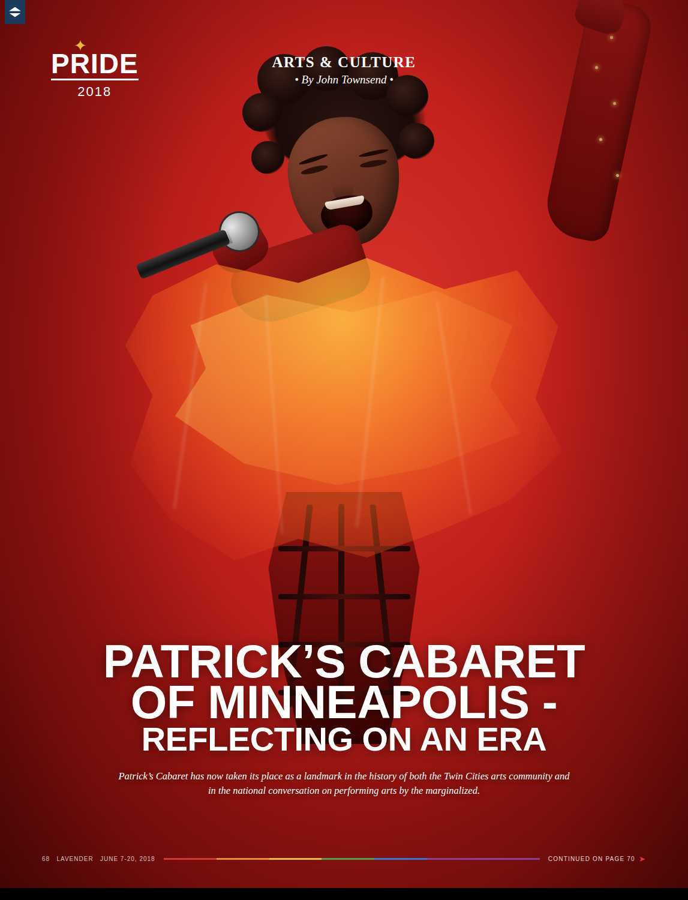PRIDE
2018
ARTS & CULTURE
• By John Townsend •
PATRICK’S CABARET OF MINNEAPOLIS - REFLECTING ON AN ERA
Patrick’s Cabaret has now taken its place as a landmark in the history of both the Twin Cities arts community and in the national conversation on performing arts by the marginalized.
68 LAVENDER JUNE 7-20, 2018
CONTINUED ON PAGE 70 ➤